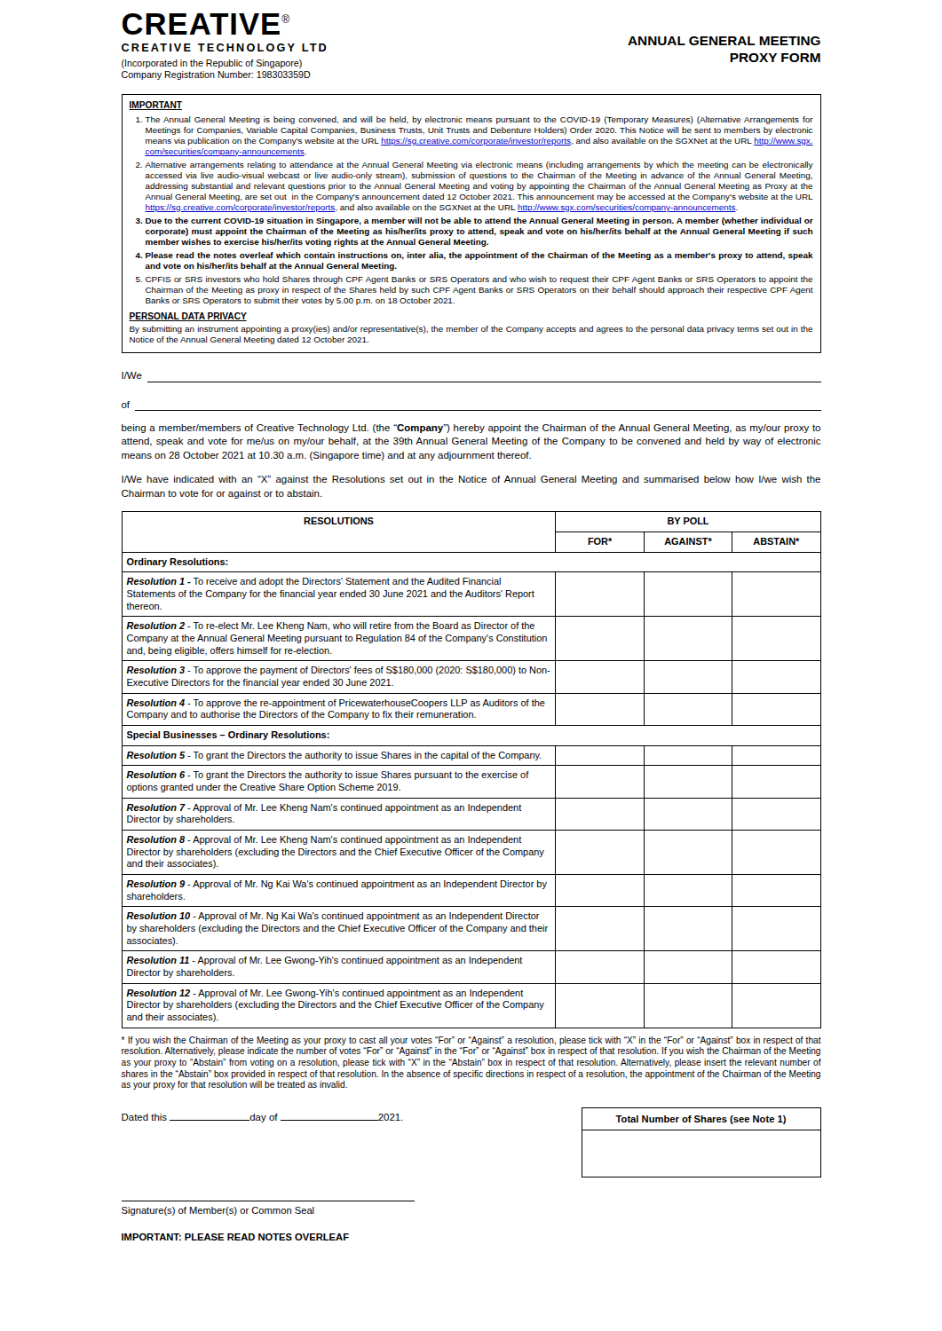CREATIVE®
CREATIVE TECHNOLOGY LTD
(Incorporated in the Republic of Singapore)
Company Registration Number: 198303359D
ANNUAL GENERAL MEETING
PROXY FORM
IMPORTANT
The Annual General Meeting is being convened, and will be held, by electronic means pursuant to the COVID-19 (Temporary Measures) (Alternative Arrangements for Meetings for Companies, Variable Capital Companies, Business Trusts, Unit Trusts and Debenture Holders) Order 2020. This Notice will be sent to members by electronic means via publication on the Company's website at the URL https://sg.creative.com/corporate/investor/reports, and also available on the SGXNet at the URL http://www.sgx.com/securities/company-announcements.
Alternative arrangements relating to attendance at the Annual General Meeting via electronic means (including arrangements by which the meeting can be electronically accessed via live audio-visual webcast or live audio-only stream), submission of questions to the Chairman of the Meeting in advance of the Annual General Meeting, addressing substantial and relevant questions prior to the Annual General Meeting and voting by appointing the Chairman of the Annual General Meeting as Proxy at the Annual General Meeting, are set out in the Company's announcement dated 12 October 2021. This announcement may be accessed at the Company's website at the URL https://sg.creative.com/corporate/investor/reports, and also available on the SGXNet at the URL http://www.sgx.com/securities/company-announcements.
Due to the current COVID-19 situation in Singapore, a member will not be able to attend the Annual General Meeting in person. A member (whether individual or corporate) must appoint the Chairman of the Meeting as his/her/its proxy to attend, speak and vote on his/her/its behalf at the Annual General Meeting if such member wishes to exercise his/her/its voting rights at the Annual General Meeting.
Please read the notes overleaf which contain instructions on, inter alia, the appointment of the Chairman of the Meeting as a member's proxy to attend, speak and vote on his/her/its behalf at the Annual General Meeting.
CPFIS or SRS investors who hold Shares through CPF Agent Banks or SRS Operators and who wish to request their CPF Agent Banks or SRS Operators to appoint the Chairman of the Meeting as proxy in respect of the Shares held by such CPF Agent Banks or SRS Operators on their behalf should approach their respective CPF Agent Banks or SRS Operators to submit their votes by 5.00 p.m. on 18 October 2021.
PERSONAL DATA PRIVACY
By submitting an instrument appointing a proxy(ies) and/or representative(s), the member of the Company accepts and agrees to the personal data privacy terms set out in the Notice of the Annual General Meeting dated 12 October 2021.
I/We
of
being a member/members of Creative Technology Ltd. (the “Company”) hereby appoint the Chairman of the Annual General Meeting, as my/our proxy to attend, speak and vote for me/us on my/our behalf, at the 39th Annual General Meeting of the Company to be convened and held by way of electronic means on 28 October 2021 at 10.30 a.m. (Singapore time) and at any adjournment thereof.
I/We have indicated with an “X” against the Resolutions set out in the Notice of Annual General Meeting and summarised below how I/we wish the Chairman to vote for or against or to abstain.
| RESOLUTIONS | BY POLL |
| --- | --- |
| FOR* | AGAINST* | ABSTAIN* |
| Ordinary Resolutions: |
| Resolution 1 - To receive and adopt the Directors' Statement and the Audited Financial Statements of the Company for the financial year ended 30 June 2021 and the Auditors' Report thereon. | | | |
| Resolution 2 - To re-elect Mr. Lee Kheng Nam, who will retire from the Board as Director of the Company at the Annual General Meeting pursuant to Regulation 84 of the Company's Constitution and, being eligible, offers himself for re-election. | | | |
| Resolution 3 - To approve the payment of Directors' fees of S$180,000 (2020: S$180,000) to Non-Executive Directors for the financial year ended 30 June 2021. | | | |
| Resolution 4 - To approve the re-appointment of PricewaterhouseCoopers LLP as Auditors of the Company and to authorise the Directors of the Company to fix their remuneration. | | | |
| Special Businesses – Ordinary Resolutions: |
| Resolution 5 - To grant the Directors the authority to issue Shares in the capital of the Company. | | | |
| Resolution 6 - To grant the Directors the authority to issue Shares pursuant to the exercise of options granted under the Creative Share Option Scheme 2019. | | | |
| Resolution 7 - Approval of Mr. Lee Kheng Nam's continued appointment as an Independent Director by shareholders. | | | |
| Resolution 8 - Approval of Mr. Lee Kheng Nam's continued appointment as an Independent Director by shareholders (excluding the Directors and the Chief Executive Officer of the Company and their associates). | | | |
| Resolution 9 - Approval of Mr. Ng Kai Wa's continued appointment as an Independent Director by shareholders. | | | |
| Resolution 10 - Approval of Mr. Ng Kai Wa's continued appointment as an Independent Director by shareholders (excluding the Directors and the Chief Executive Officer of the Company and their associates). | | | |
| Resolution 11 - Approval of Mr. Lee Gwong-Yih's continued appointment as an Independent Director by shareholders. | | | |
| Resolution 12 - Approval of Mr. Lee Gwong-Yih's continued appointment as an Independent Director by shareholders (excluding the Directors and the Chief Executive Officer of the Company and their associates). | | | |
* If you wish the Chairman of the Meeting as your proxy to cast all your votes “For” or “Against” a resolution, please tick with “X” in the “For” or “Against” box in respect of that resolution. Alternatively, please indicate the number of votes “For” or “Against” in the “For” or “Against” box in respect of that resolution. If you wish the Chairman of the Meeting as your proxy to “Abstain” from voting on a resolution, please tick with “X” in the “Abstain” box in respect of that resolution. Alternatively, please insert the relevant number of shares in the “Abstain” box provided in respect of that resolution. In the absence of specific directions in respect of a resolution, the appointment of the Chairman of the Meeting as your proxy for that resolution will be treated as invalid.
Dated this day of 2021.
Total Number of Shares (see Note 1)
Signature(s) of Member(s) or Common Seal
IMPORTANT: PLEASE READ NOTES OVERLEAF